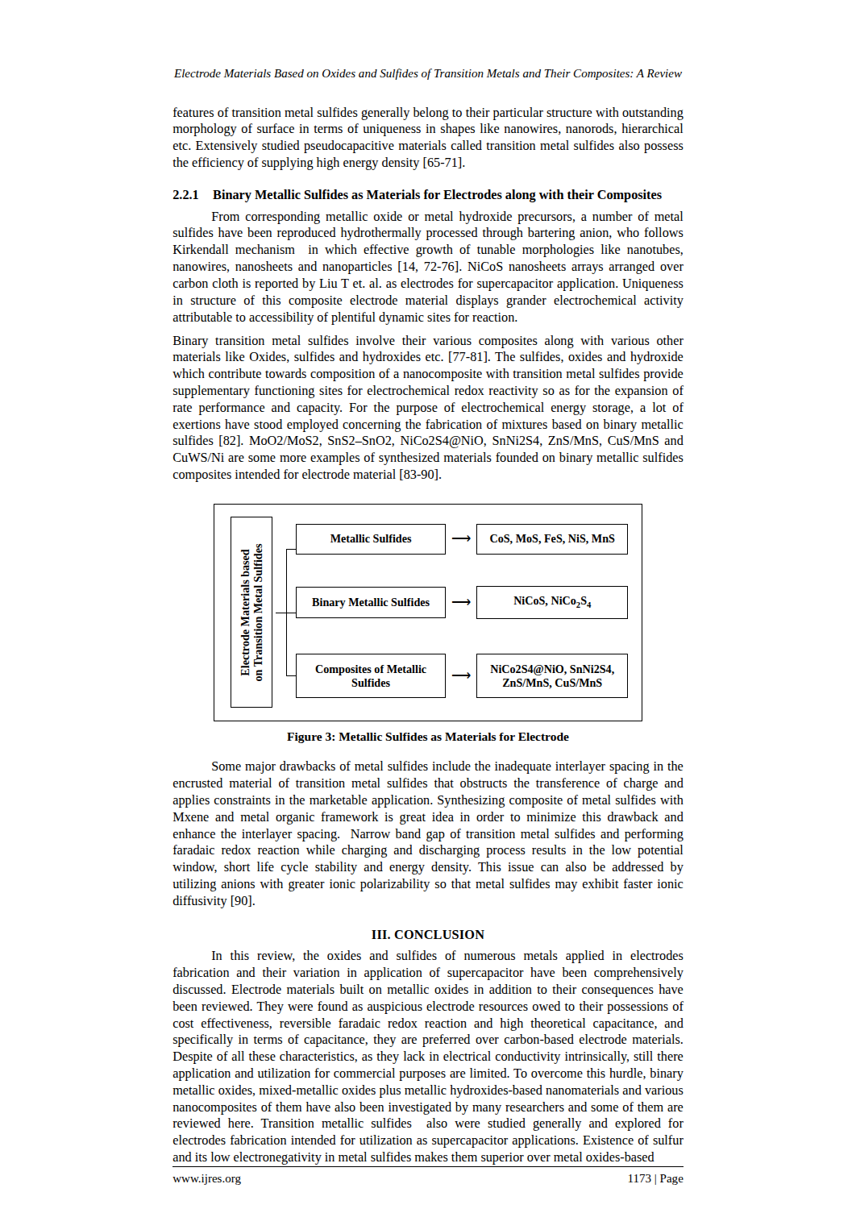Electrode Materials Based on Oxides and Sulfides of Transition Metals and Their Composites: A Review
features of transition metal sulfides generally belong to their particular structure with outstanding morphology of surface in terms of uniqueness in shapes like nanowires, nanorods, hierarchical etc. Extensively studied pseudocapacitive materials called transition metal sulfides also possess the efficiency of supplying high energy density [65-71].
2.2.1 Binary Metallic Sulfides as Materials for Electrodes along with their Composites
From corresponding metallic oxide or metal hydroxide precursors, a number of metal sulfides have been reproduced hydrothermally processed through bartering anion, who follows Kirkendall mechanism in which effective growth of tunable morphologies like nanotubes, nanowires, nanosheets and nanoparticles [14, 72-76]. NiCoS nanosheets arrays arranged over carbon cloth is reported by Liu T et. al. as electrodes for supercapacitor application. Uniqueness in structure of this composite electrode material displays grander electrochemical activity attributable to accessibility of plentiful dynamic sites for reaction.
Binary transition metal sulfides involve their various composites along with various other materials like Oxides, sulfides and hydroxides etc. [77-81]. The sulfides, oxides and hydroxide which contribute towards composition of a nanocomposite with transition metal sulfides provide supplementary functioning sites for electrochemical redox reactivity so as for the expansion of rate performance and capacity. For the purpose of electrochemical energy storage, a lot of exertions have stood employed concerning the fabrication of mixtures based on binary metallic sulfides [82]. MoO2/MoS2, SnS2–SnO2, NiCo2S4@NiO, SnNi2S4, ZnS/MnS, CuS/MnS and CuWS/Ni are some more examples of synthesized materials founded on binary metallic sulfides composites intended for electrode material [83-90].
| Electrode Materials based on Transition Metal Sulfides | | Metallic Sulfides | ⟶ | CoS, MoS, FeS, NiS, MnS |
| Binary Metallic Sulfides | ⟶ | NiCoS, NiCo 2 S 4 |
| Composites of Metallic Sulfides | ⟶ | NiCo2S4@NiO, SnNi2S4, ZnS/MnS, CuS/MnS |
Figure 3: Metallic Sulfides as Materials for Electrode
Some major drawbacks of metal sulfides include the inadequate interlayer spacing in the encrusted material of transition metal sulfides that obstructs the transference of charge and applies constraints in the marketable application. Synthesizing composite of metal sulfides with Mxene and metal organic framework is great idea in order to minimize this drawback and enhance the interlayer spacing. Narrow band gap of transition metal sulfides and performing faradaic redox reaction while charging and discharging process results in the low potential window, short life cycle stability and energy density. This issue can also be addressed by utilizing anions with greater ionic polarizability so that metal sulfides may exhibit faster ionic diffusivity [90].
III. CONCLUSION
In this review, the oxides and sulfides of numerous metals applied in electrodes fabrication and their variation in application of supercapacitor have been comprehensively discussed. Electrode materials built on metallic oxides in addition to their consequences have been reviewed. They were found as auspicious electrode resources owed to their possessions of cost effectiveness, reversible faradaic redox reaction and high theoretical capacitance, and specifically in terms of capacitance, they are preferred over carbon-based electrode materials. Despite of all these characteristics, as they lack in electrical conductivity intrinsically, still there application and utilization for commercial purposes are limited. To overcome this hurdle, binary metallic oxides, mixed-metallic oxides plus metallic hydroxides-based nanomaterials and various nanocomposites of them have also been investigated by many researchers and some of them are reviewed here. Transition metallic sulfides also were studied generally and explored for electrodes fabrication intended for utilization as supercapacitor applications. Existence of sulfur and its low electronegativity in metal sulfides makes them superior over metal oxides-based
www.ijres.org 1173 | Page